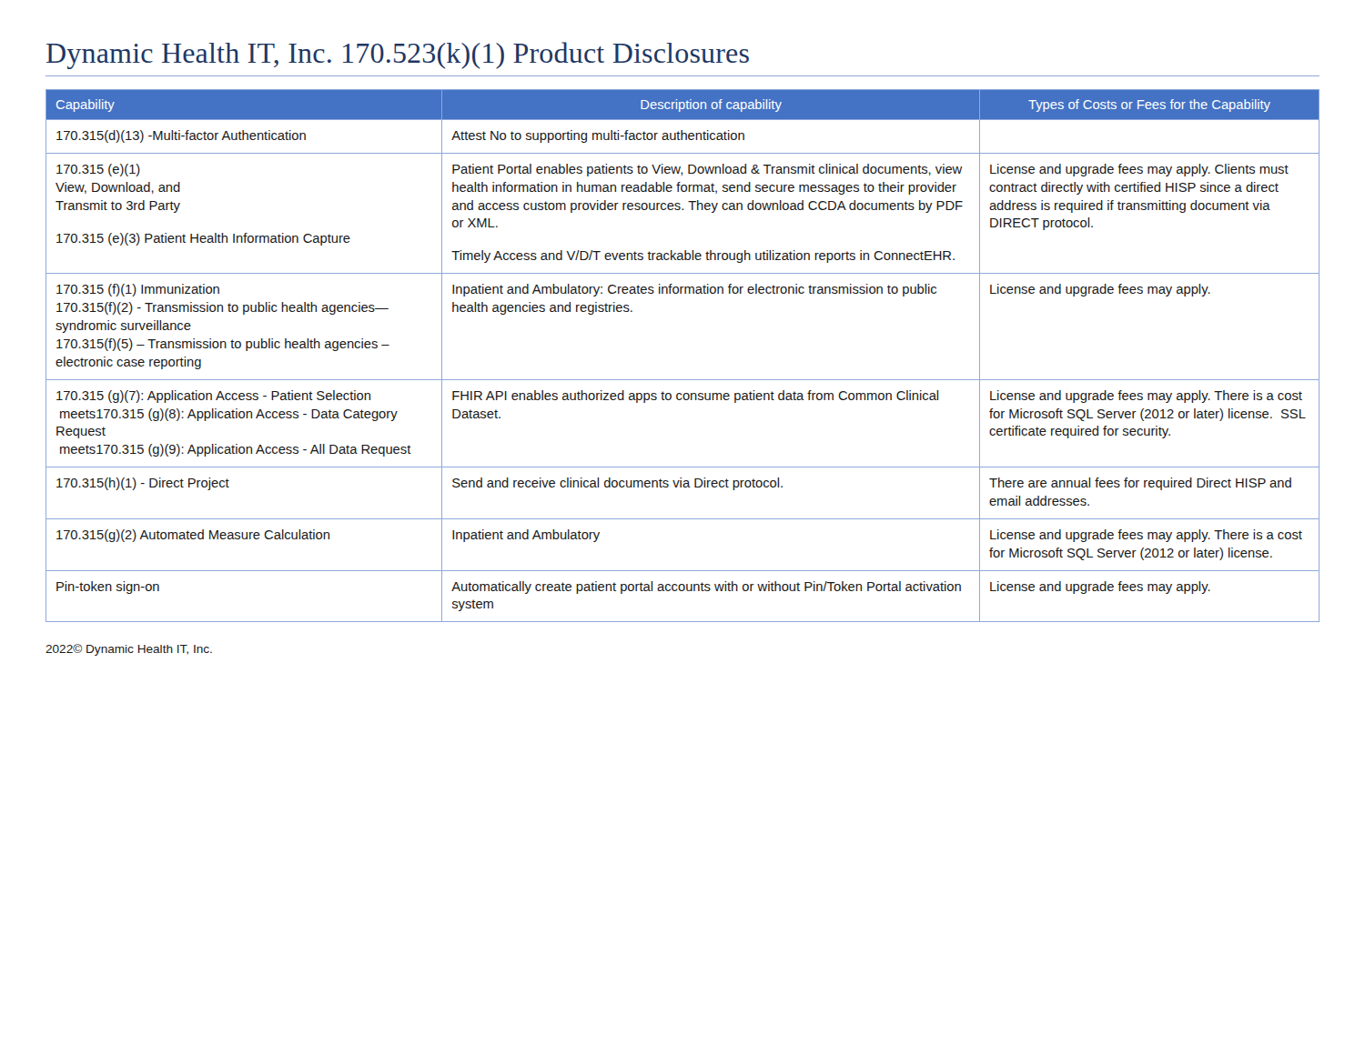Dynamic Health IT, Inc. 170.523(k)(1) Product Disclosures
| Capability | Description of capability | Types of Costs or Fees for the Capability |
| --- | --- | --- |
| 170.315(d)(13) -Multi-factor Authentication | Attest No to supporting multi-factor authentication | |
| 170.315 (e)(1) View, Download, and Transmit to 3rd Party 170.315 (e)(3) Patient Health Information Capture | Patient Portal enables patients to View, Download & Transmit clinical documents, view health information in human readable format, send secure messages to their provider and access custom provider resources. They can download CCDA documents by PDF or XML. Timely Access and V/D/T events trackable through utilization reports in ConnectEHR. | License and upgrade fees may apply. Clients must contract directly with certified HISP since a direct address is required if transmitting document via DIRECT protocol. |
| 170.315 (f)(1) Immunization 170.315(f)(2) - Transmission to public health agencies—syndromic surveillance 170.315(f)(5) – Transmission to public health agencies –electronic case reporting | Inpatient and Ambulatory: Creates information for electronic transmission to public health agencies and registries. | License and upgrade fees may apply. |
| 170.315 (g)(7): Application Access - Patient Selection meets170.315 (g)(8): Application Access - Data Category Request meets170.315 (g)(9): Application Access - All Data Request | FHIR API enables authorized apps to consume patient data from Common Clinical Dataset. | License and upgrade fees may apply. There is a cost for Microsoft SQL Server (2012 or later) license. SSL certificate required for security. |
| 170.315(h)(1) - Direct Project | Send and receive clinical documents via Direct protocol. | There are annual fees for required Direct HISP and email addresses. |
| 170.315(g)(2) Automated Measure Calculation | Inpatient and Ambulatory | License and upgrade fees may apply. There is a cost for Microsoft SQL Server (2012 or later) license. |
| Pin-token sign-on | Automatically create patient portal accounts with or without Pin/Token Portal activation system | License and upgrade fees may apply. |
2022© Dynamic Health IT, Inc.